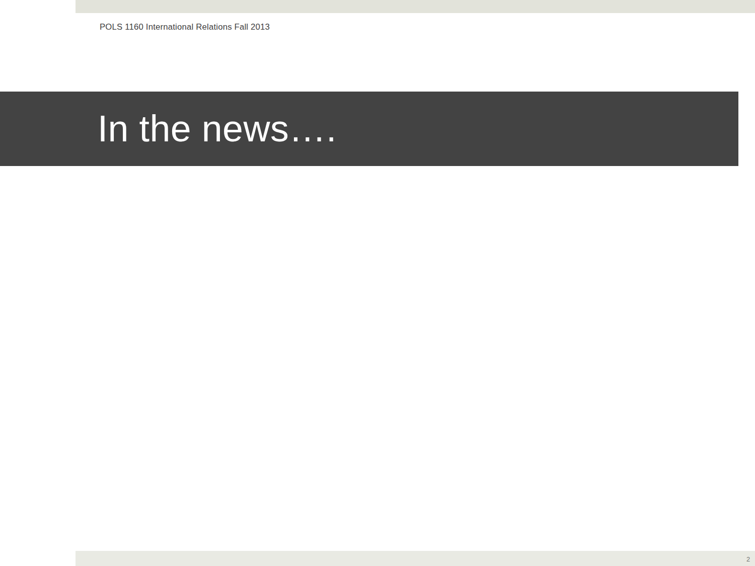POLS 1160 International Relations Fall 2013
In the news….
2